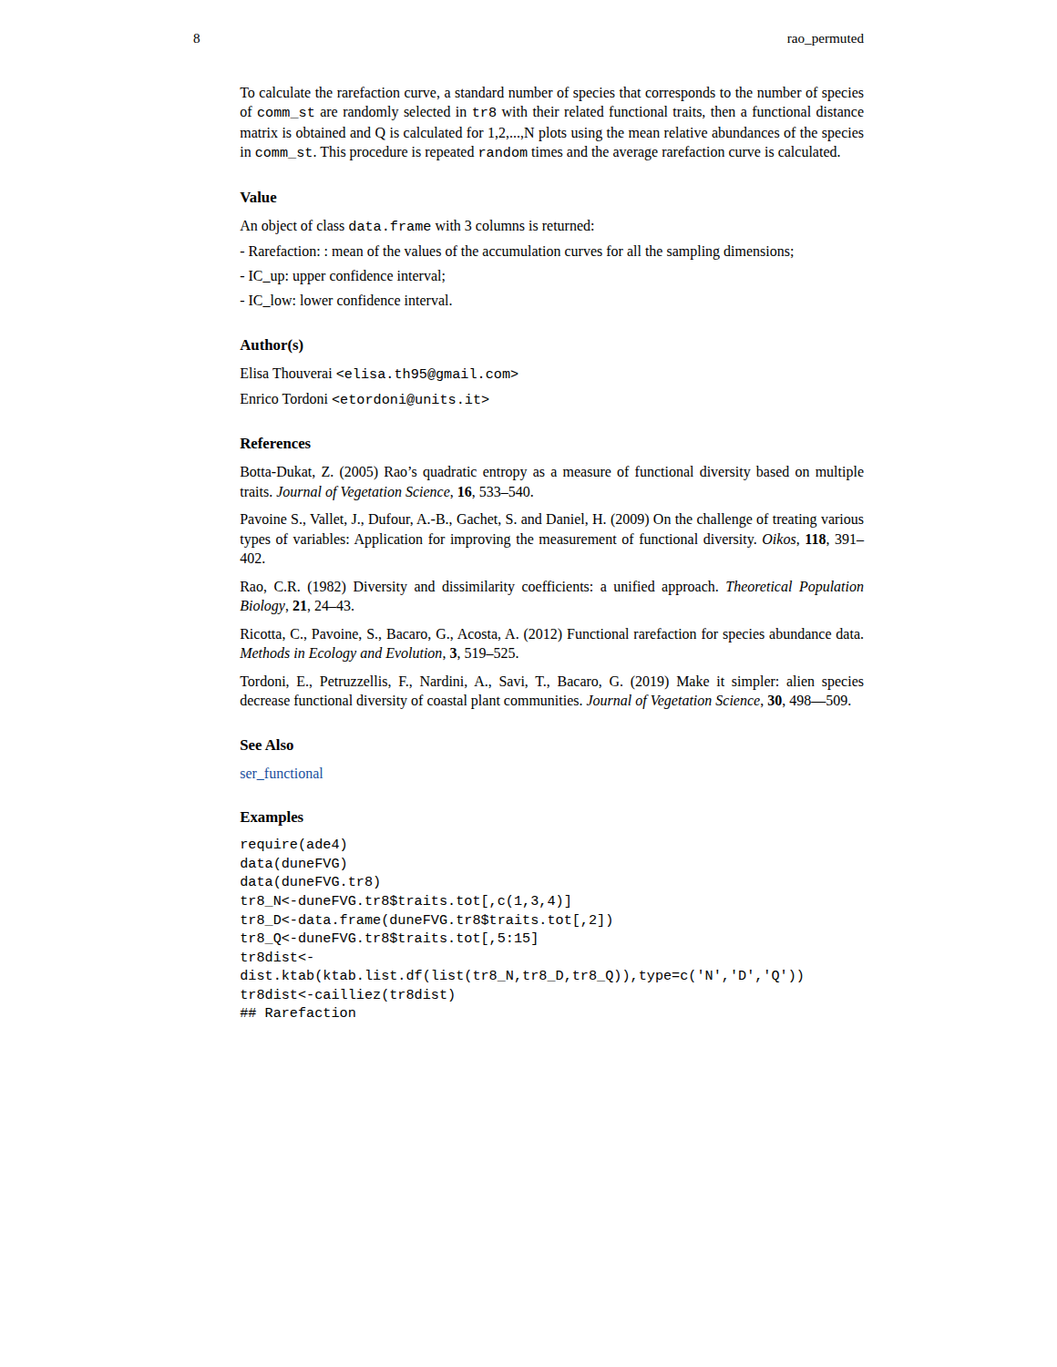8 rao_permuted
To calculate the rarefaction curve, a standard number of species that corresponds to the number of species of comm_st are randomly selected in tr8 with their related functional traits, then a functional distance matrix is obtained and Q is calculated for 1,2,...,N plots using the mean relative abundances of the species in comm_st. This procedure is repeated random times and the average rarefaction curve is calculated.
Value
An object of class data.frame with 3 columns is returned:
- Rarefaction: : mean of the values of the accumulation curves for all the sampling dimensions;
- IC_up: upper confidence interval;
- IC_low: lower confidence interval.
Author(s)
Elisa Thouverai <elisa.th95@gmail.com>
Enrico Tordoni <etordoni@units.it>
References
Botta-Dukat, Z. (2005) Rao’s quadratic entropy as a measure of functional diversity based on multiple traits. Journal of Vegetation Science, 16, 533–540.
Pavoine S., Vallet, J., Dufour, A.-B., Gachet, S. and Daniel, H. (2009) On the challenge of treating various types of variables: Application for improving the measurement of functional diversity. Oikos, 118, 391–402.
Rao, C.R. (1982) Diversity and dissimilarity coefficients: a unified approach. Theoretical Population Biology, 21, 24–43.
Ricotta, C., Pavoine, S., Bacaro, G., Acosta, A. (2012) Functional rarefaction for species abundance data. Methods in Ecology and Evolution, 3, 519–525.
Tordoni, E., Petruzzellis, F., Nardini, A., Savi, T., Bacaro, G. (2019) Make it simpler: alien species decrease functional diversity of coastal plant communities. Journal of Vegetation Science, 30, 498—509.
See Also
ser_functional
Examples
require(ade4)
data(duneFVG)
data(duneFVG.tr8)
tr8_N<-duneFVG.tr8$traits.tot[,c(1,3,4)]
tr8_D<-data.frame(duneFVG.tr8$traits.tot[,2])
tr8_Q<-duneFVG.tr8$traits.tot[,5:15]
tr8dist<-dist.ktab(ktab.list.df(list(tr8_N,tr8_D,tr8_Q)),type=c('N','D','Q'))
tr8dist<-cailliez(tr8dist)
## Rarefaction